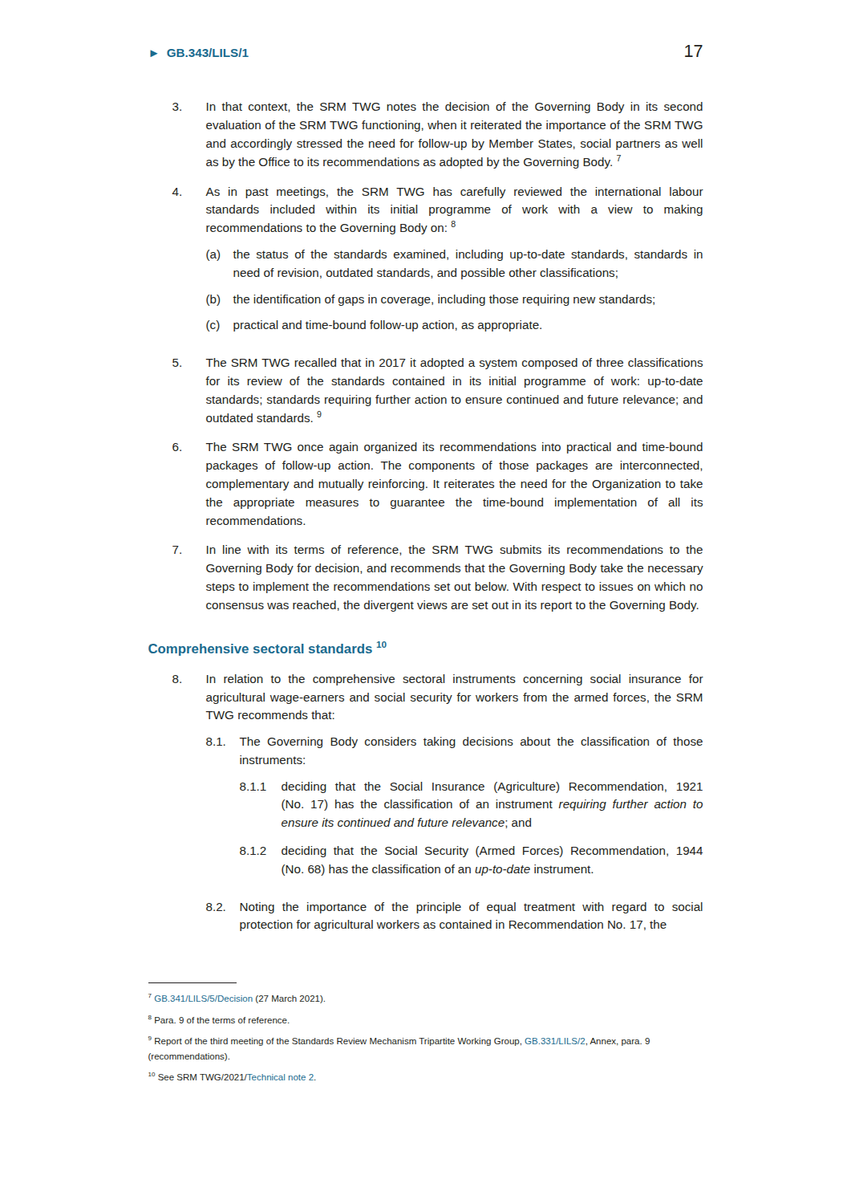► GB.343/LILS/1
17
3. In that context, the SRM TWG notes the decision of the Governing Body in its second evaluation of the SRM TWG functioning, when it reiterated the importance of the SRM TWG and accordingly stressed the need for follow-up by Member States, social partners as well as by the Office to its recommendations as adopted by the Governing Body. 7
4. As in past meetings, the SRM TWG has carefully reviewed the international labour standards included within its initial programme of work with a view to making recommendations to the Governing Body on: 8
(a) the status of the standards examined, including up-to-date standards, standards in need of revision, outdated standards, and possible other classifications;
(b) the identification of gaps in coverage, including those requiring new standards;
(c) practical and time-bound follow-up action, as appropriate.
5. The SRM TWG recalled that in 2017 it adopted a system composed of three classifications for its review of the standards contained in its initial programme of work: up-to-date standards; standards requiring further action to ensure continued and future relevance; and outdated standards. 9
6. The SRM TWG once again organized its recommendations into practical and time-bound packages of follow-up action. The components of those packages are interconnected, complementary and mutually reinforcing. It reiterates the need for the Organization to take the appropriate measures to guarantee the time-bound implementation of all its recommendations.
7. In line with its terms of reference, the SRM TWG submits its recommendations to the Governing Body for decision, and recommends that the Governing Body take the necessary steps to implement the recommendations set out below. With respect to issues on which no consensus was reached, the divergent views are set out in its report to the Governing Body.
Comprehensive sectoral standards 10
8. In relation to the comprehensive sectoral instruments concerning social insurance for agricultural wage-earners and social security for workers from the armed forces, the SRM TWG recommends that:
8.1. The Governing Body considers taking decisions about the classification of those instruments:
8.1.1 deciding that the Social Insurance (Agriculture) Recommendation, 1921 (No. 17) has the classification of an instrument requiring further action to ensure its continued and future relevance; and
8.1.2 deciding that the Social Security (Armed Forces) Recommendation, 1944 (No. 68) has the classification of an up-to-date instrument.
8.2. Noting the importance of the principle of equal treatment with regard to social protection for agricultural workers as contained in Recommendation No. 17, the
7 GB.341/LILS/5/Decision (27 March 2021).
8 Para. 9 of the terms of reference.
9 Report of the third meeting of the Standards Review Mechanism Tripartite Working Group, GB.331/LILS/2, Annex, para. 9 (recommendations).
10 See SRM TWG/2021/Technical note 2.